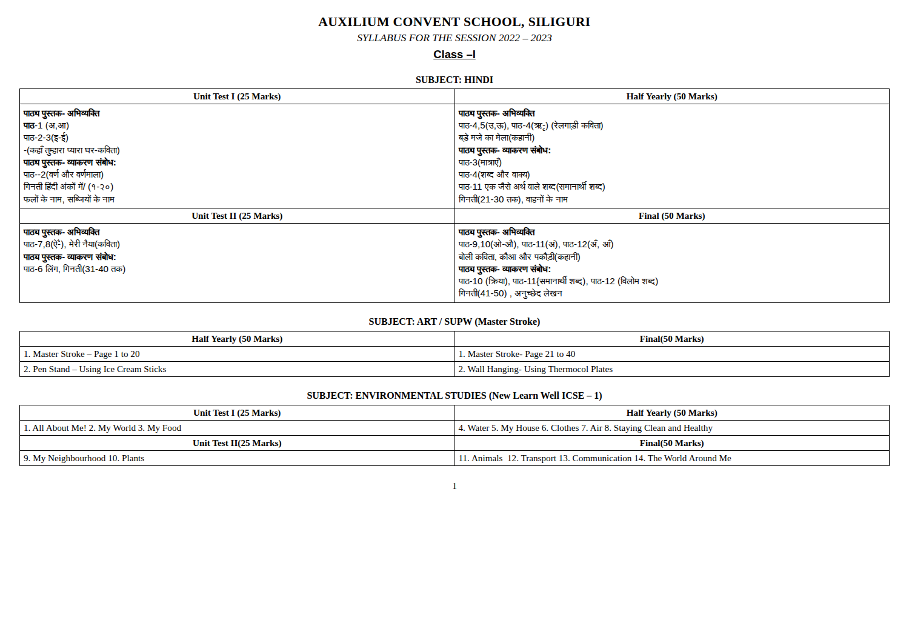AUXILIUM CONVENT SCHOOL, SILIGURI
SYLLABUS FOR THE SESSION 2022 – 2023
Class –I
SUBJECT: HINDI
| Unit Test I (25 Marks) | Half Yearly (50 Marks) |
| --- | --- |
| पाठ्य पुस्तक- अभिव्यक्ति पाठ -1 (अ,आ) पाठ-2-3(इ-ई) -(कहाँ तुम्हारा प्यारा घर-कविता) पाठ्य पुस्तक- व्याकरण संबोध: पाठ--2(वर्ण और वर्णमाला) गिनती हिंदी अंकों में/ (१-२०) फलों के नाम, सब्जियों के नाम | पाठ्य पुस्तक- अभिव्यक्ति पाठ-4,5(उ,ऊ), पाठ-4(ऋ-ृ) (रेलगाड़ी कविता) बड़े मजे का मेला(कहानी) पाठ्य पुस्तक- व्याकरण संबोध: पाठ-3(मात्राएँ) पाठ-4(शब्द और वाक्य) पाठ-11 एक जैसे अर्थ वाले शब्द(समानार्थी शब्द) गिनती(21-30 तक), वाहनों के नाम |
| Unit Test II (25 Marks) | Final (50 Marks) |
| पाठ्य पुस्तक- अभिव्यक्ति पाठ-7,8(ऐ-ै), मेरी नैया(कविता) पाठ्य पुस्तक- व्याकरण संबोध: पाठ-6 लिंग, गिनती(31-40 तक) | पाठ्य पुस्तक- अभिव्यक्ति पाठ-9,10(ओ-औ), पाठ-11(अं), पाठ-12(अँ, आँ) बोली कविता, कौआ और पकौड़ी(कहानी) पाठ्य पुस्तक- व्याकरण संबोध: पाठ-10 (क्रिया), पाठ-11{समानार्थी शब्द), पाठ-12 (विलोम शब्द) गिनती(41-50) , अनुच्छेद लेखन |
SUBJECT: ART / SUPW (Master Stroke)
| Half Yearly (50 Marks) | Final(50 Marks) |
| --- | --- |
| 1. Master Stroke – Page 1 to 20 | 1. Master Stroke- Page 21 to 40 |
| 2. Pen Stand – Using Ice Cream Sticks | 2. Wall Hanging- Using Thermocol Plates |
SUBJECT: ENVIRONMENTAL STUDIES (New Learn Well ICSE – 1)
| Unit Test I (25 Marks) | Half Yearly (50 Marks) |
| --- | --- |
| 1. All About Me! 2. My World 3. My Food | 4. Water 5. My House 6. Clothes 7. Air 8. Staying Clean and Healthy |
| Unit Test II(25 Marks) | Final(50 Marks) |
| 9. My Neighbourhood 10. Plants | 11. Animals 12. Transport 13. Communication 14. The World Around Me |
1